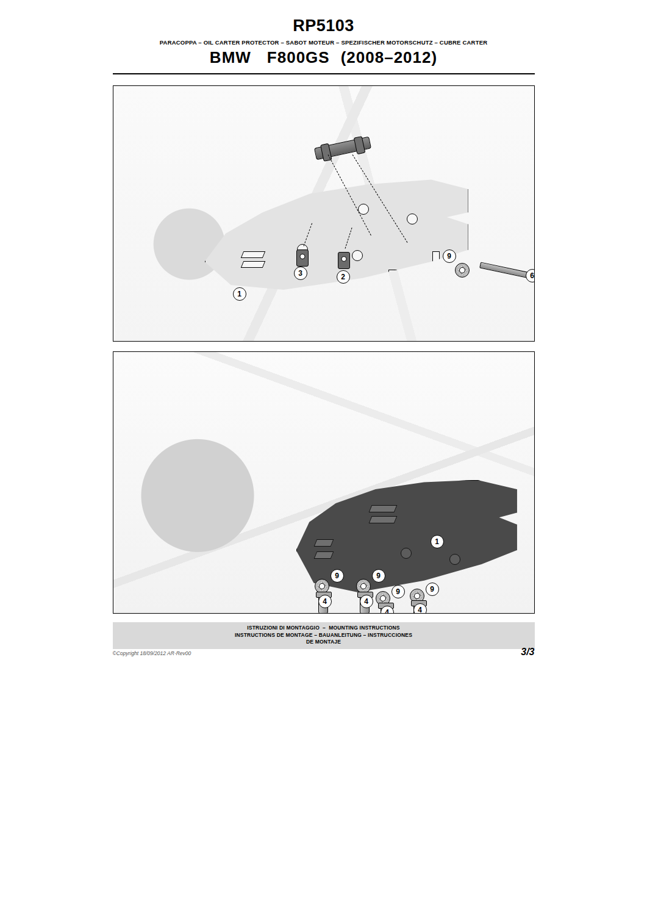RP5103
PARACOPPA – OIL CARTER PROTECTOR – SABOT MOTEUR – SPEZIFISCHER MOTORSCHUTZ – CUBRE CARTER
BMW F800GS(2008–2012)
3
2
1
9
6
1
9
9
9
9
4
4
4
4
ISTRUZIONI DI MONTAGGIO – MOUNTING INSTRUCTIONS
INSTRUCTIONS DE MONTAGE – BAUANLEITUNG – INSTRUCCIONES
DE MONTAJE
©Copyright 18/09/2012 AR-Rev00
3/3